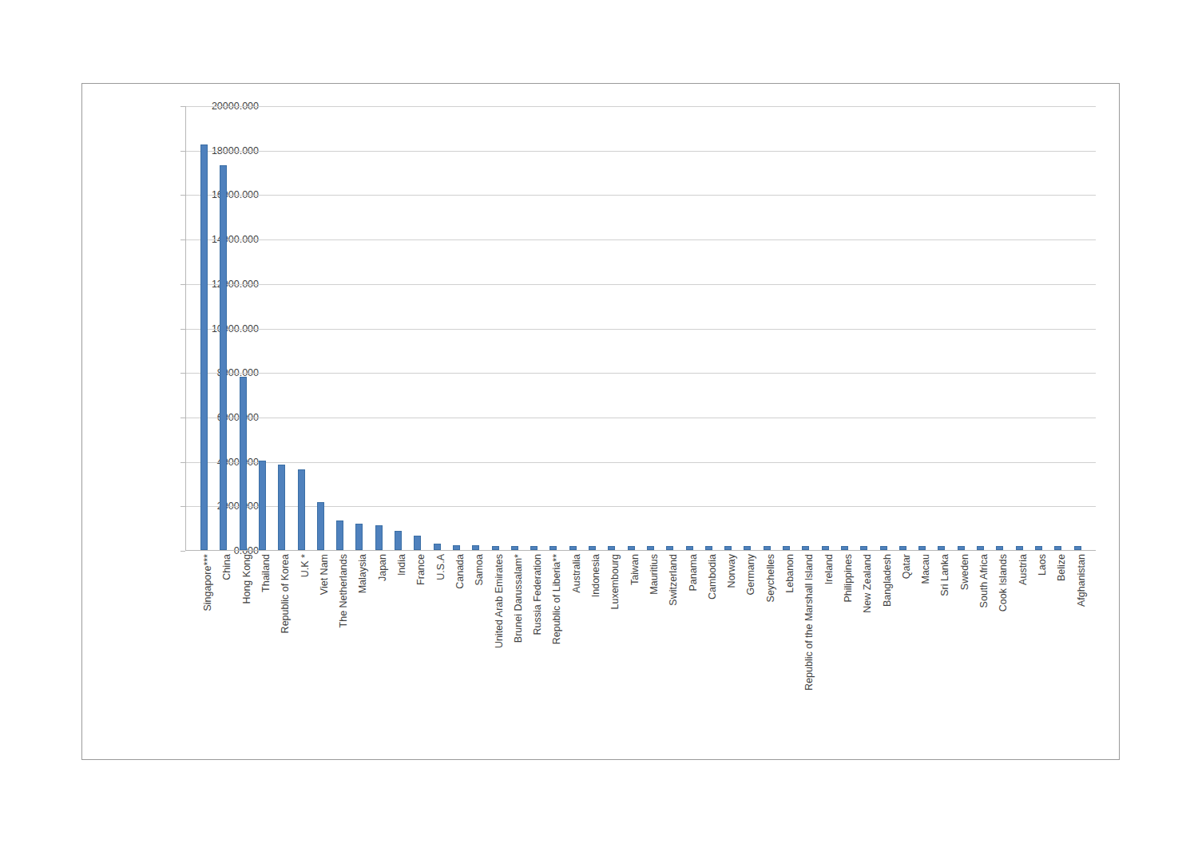20000.000
18000.000
16000.000
14000.000
12000.000
10000.000
8000.000
6000.000
4000.000
2000.000
0.000
Singapore***
China
Hong Kong
Thailand
Republic of Korea
U.K *
Viet Nam
The Netherlands
Malaysia
Japan
India
France
U.S.A
Canada
Samoa
United Arab Emirates
Brunei Darussalam*
Russia Federation
Republic of Liberia**
Australia
Indonesia
Luxembourg
Taiwan
Mauritius
Switzerland
Panama
Cambodia
Norway
Germany
Seychelles
Lebanon
Republic of the Marshall Island
Ireland
Philippines
New Zealand
Bangladesh
Qatar
Macau
Sri Lanka
Sweden
South Africa
Cook Islands
Austria
Laos
Belize
Afghanistan